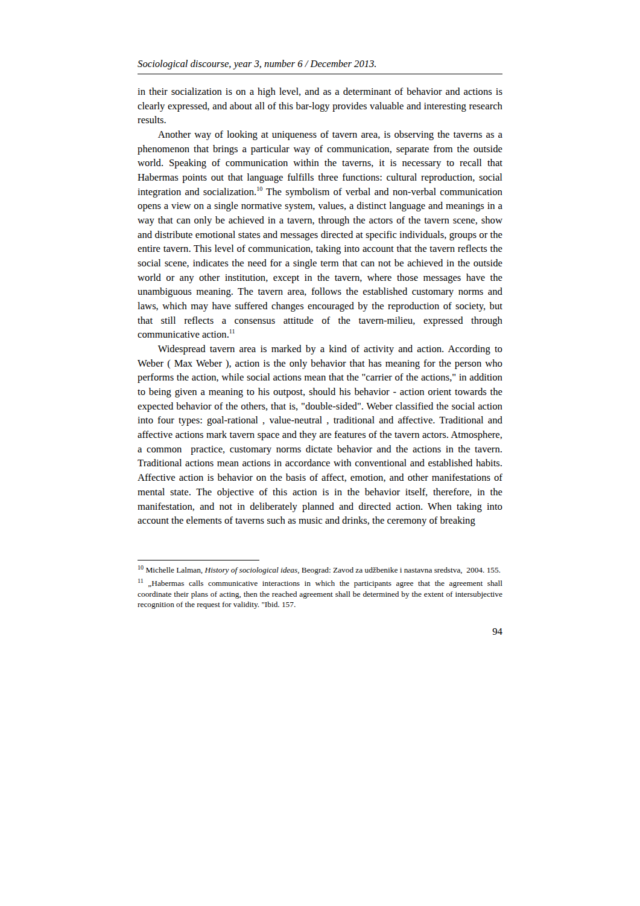Sociological discourse, year 3, number 6 / December 2013.
in their socialization is on a high level, and as a determinant of behavior and actions is clearly expressed, and about all of this bar-logy provides valuable and interesting research results.
Another way of looking at uniqueness of tavern area, is observing the taverns as a phenomenon that brings a particular way of communication, separate from the outside world. Speaking of communication within the taverns, it is necessary to recall that Habermas points out that language fulfills three functions: cultural reproduction, social integration and socialization.10 The symbolism of verbal and non-verbal communication opens a view on a single normative system, values, a distinct language and meanings in a way that can only be achieved in a tavern, through the actors of the tavern scene, show and distribute emotional states and messages directed at specific individuals, groups or the entire tavern. This level of communication, taking into account that the tavern reflects the social scene, indicates the need for a single term that can not be achieved in the outside world or any other institution, except in the tavern, where those messages have the unambiguous meaning. The tavern area, follows the established customary norms and laws, which may have suffered changes encouraged by the reproduction of society, but that still reflects a consensus attitude of the tavern-milieu, expressed through communicative action.11
Widespread tavern area is marked by a kind of activity and action. According to Weber ( Max Weber ), action is the only behavior that has meaning for the person who performs the action, while social actions mean that the "carrier of the actions," in addition to being given a meaning to his outpost, should his behavior - action orient towards the expected behavior of the others, that is, "double-sided". Weber classified the social action into four types: goal-rational , value-neutral , traditional and affective. Traditional and affective actions mark tavern space and they are features of the tavern actors. Atmosphere, a common practice, customary norms dictate behavior and the actions in the tavern. Traditional actions mean actions in accordance with conventional and established habits. Affective action is behavior on the basis of affect, emotion, and other manifestations of mental state. The objective of this action is in the behavior itself, therefore, in the manifestation, and not in deliberately planned and directed action. When taking into account the elements of taverns such as music and drinks, the ceremony of breaking
10 Michelle Lalman, History of sociological ideas, Beograd: Zavod za udžbenike i nastavna sredstva, 2004. 155.
11 „Habermas calls communicative interactions in which the participants agree that the agreement shall coordinate their plans of acting, then the reached agreement shall be determined by the extent of intersubjective recognition of the request for validity. "Ibid. 157.
94